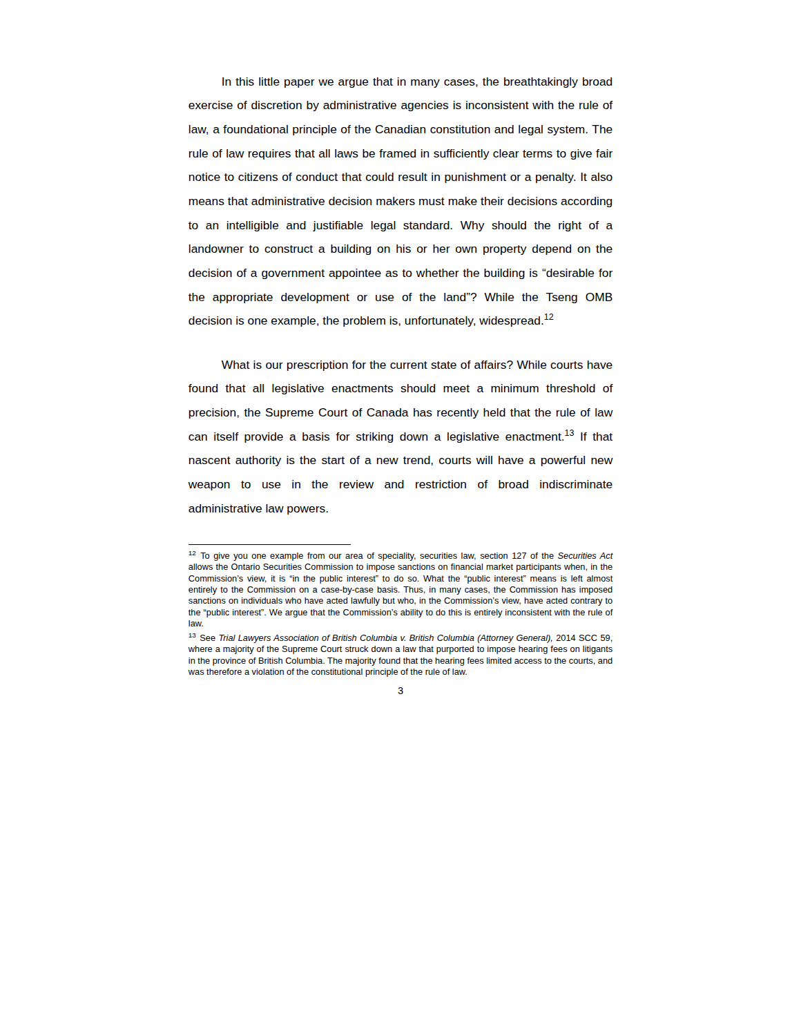In this little paper we argue that in many cases, the breathtakingly broad exercise of discretion by administrative agencies is inconsistent with the rule of law, a foundational principle of the Canadian constitution and legal system. The rule of law requires that all laws be framed in sufficiently clear terms to give fair notice to citizens of conduct that could result in punishment or a penalty. It also means that administrative decision makers must make their decisions according to an intelligible and justifiable legal standard. Why should the right of a landowner to construct a building on his or her own property depend on the decision of a government appointee as to whether the building is “desirable for the appropriate development or use of the land”? While the Tseng OMB decision is one example, the problem is, unfortunately, widespread.12
What is our prescription for the current state of affairs? While courts have found that all legislative enactments should meet a minimum threshold of precision, the Supreme Court of Canada has recently held that the rule of law can itself provide a basis for striking down a legislative enactment.13 If that nascent authority is the start of a new trend, courts will have a powerful new weapon to use in the review and restriction of broad indiscriminate administrative law powers.
12 To give you one example from our area of speciality, securities law, section 127 of the Securities Act allows the Ontario Securities Commission to impose sanctions on financial market participants when, in the Commission’s view, it is “in the public interest” to do so. What the “public interest” means is left almost entirely to the Commission on a case-by-case basis. Thus, in many cases, the Commission has imposed sanctions on individuals who have acted lawfully but who, in the Commission’s view, have acted contrary to the “public interest”. We argue that the Commission’s ability to do this is entirely inconsistent with the rule of law.
13 See Trial Lawyers Association of British Columbia v. British Columbia (Attorney General), 2014 SCC 59, where a majority of the Supreme Court struck down a law that purported to impose hearing fees on litigants in the province of British Columbia. The majority found that the hearing fees limited access to the courts, and was therefore a violation of the constitutional principle of the rule of law.
3